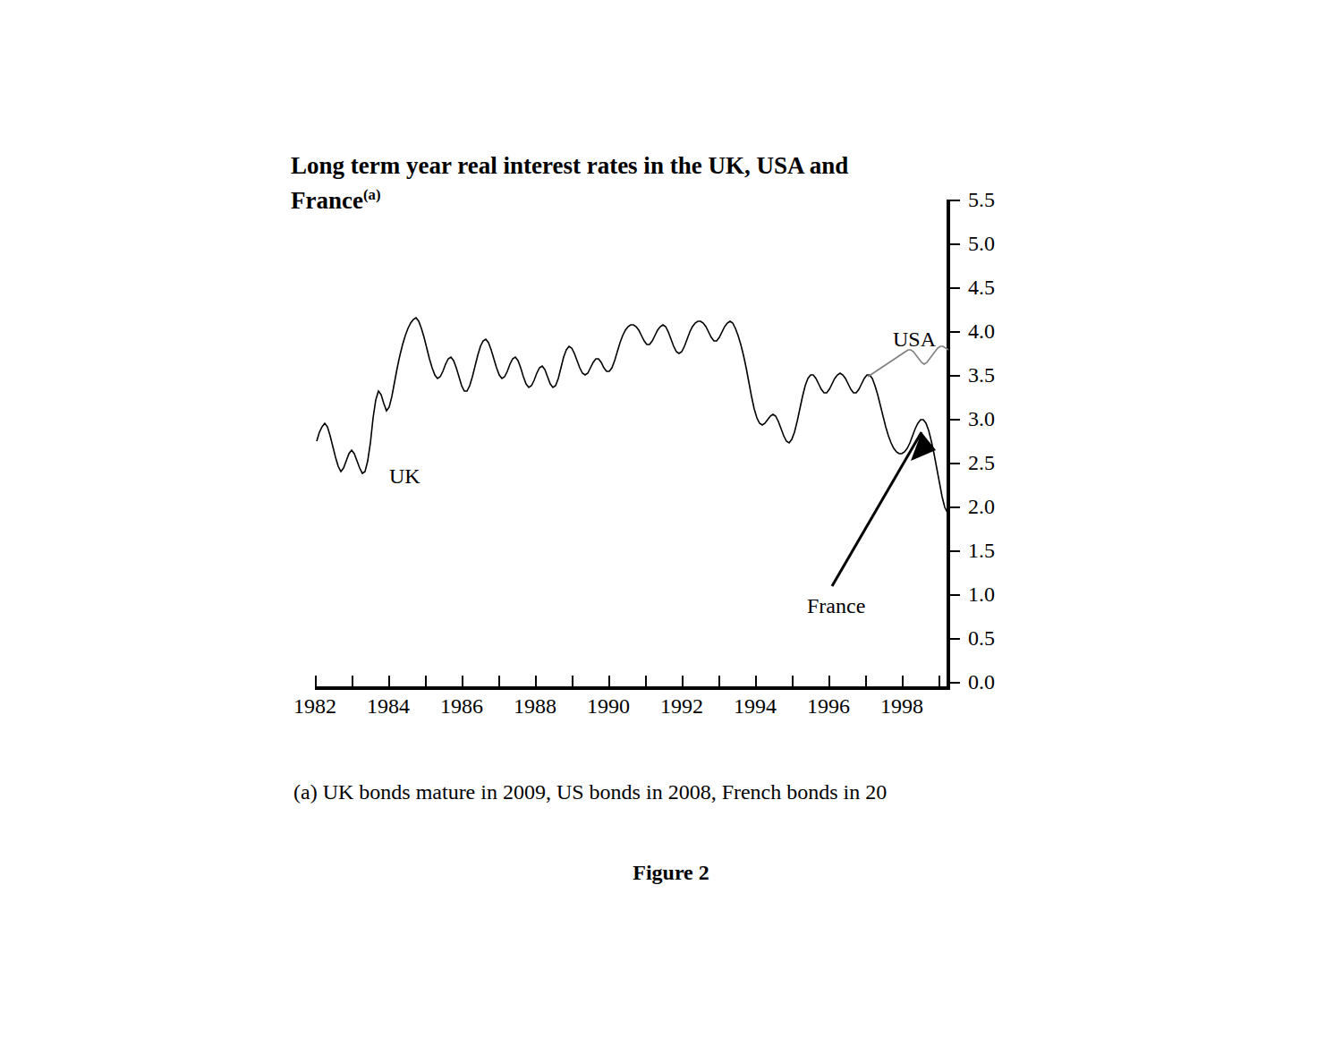Long term year real interest rates in the UK, USA and France(a)
5.5
5.0
4.5
4.0
3.5
3.0
2.5
2.0
1.5
1.0
0.5
0.0
1982
1984
1986
1988
1990
1992
1994
1996
1998
UK USA France
(a) UK bonds mature in 2009, US bonds in 2008, French bonds in 20
Figure 2